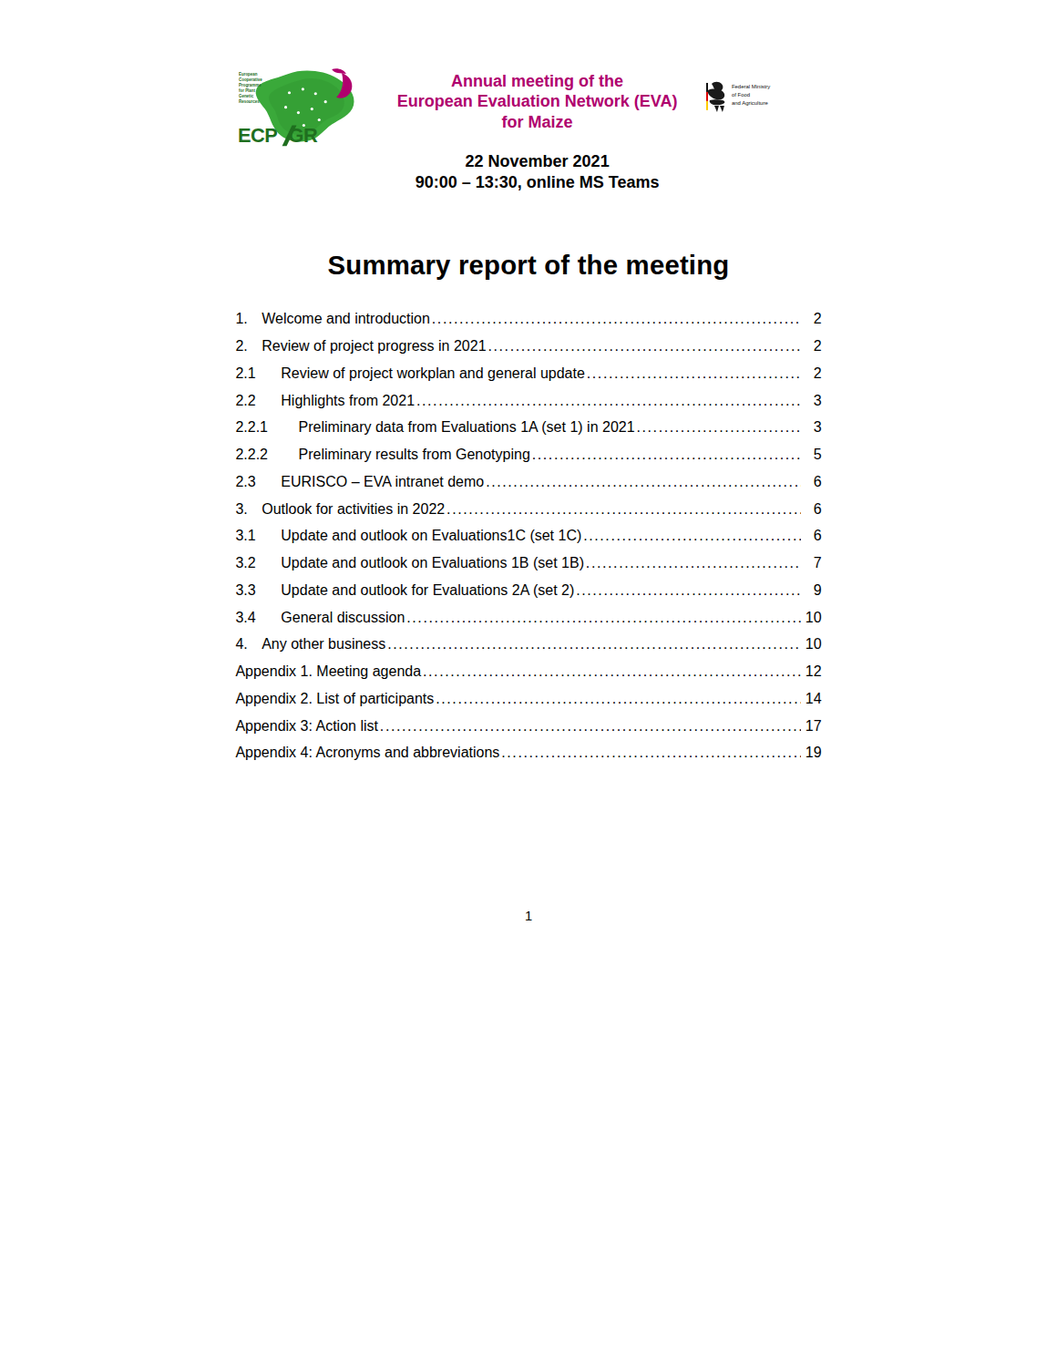European Cooperative Programme for Plant Genetic Resources ECP GR
Annual meeting of the
European Evaluation Network (EVA)
for Maize
22 November 2021
90:00 – 13:30, online MS Teams
Federal Ministry of Food and Agriculture
Summary report of the meeting
1. Welcome and introduction .................................................................................................. 2
2. Review of project progress in 2021 ..................................................................................... 2
2.1 Review of project workplan and general update ........................................................... 2
2.2 Highlights from 2021 ..................................................................................................... 3
2.2.1 Preliminary data from Evaluations 1A (set 1) in 2021 ............................................. 3
2.2.2 Preliminary results from Genotyping ....................................................................... 5
2.3 EURISCO – EVA intranet demo ................................................................................... 6
3. Outlook for activities in 2022 ................................................................................................ 6
3.1 Update and outlook on Evaluations1C (set 1C) ............................................................ 6
3.2 Update and outlook on Evaluations 1B (set 1B) ........................................................... 7
3.3 Update and outlook for Evaluations 2A (set 2) ............................................................ 9
3.4 General discussion ....................................................................................................... 10
4. Any other business ........................................................................................................... 10
Appendix 1. Meeting agenda ..................................................................................................... 12
Appendix 2. List of participants .................................................................................................. 14
Appendix 3: Action list ............................................................................................................. 17
Appendix 4: Acronyms and abbreviations ................................................................................ 19
1